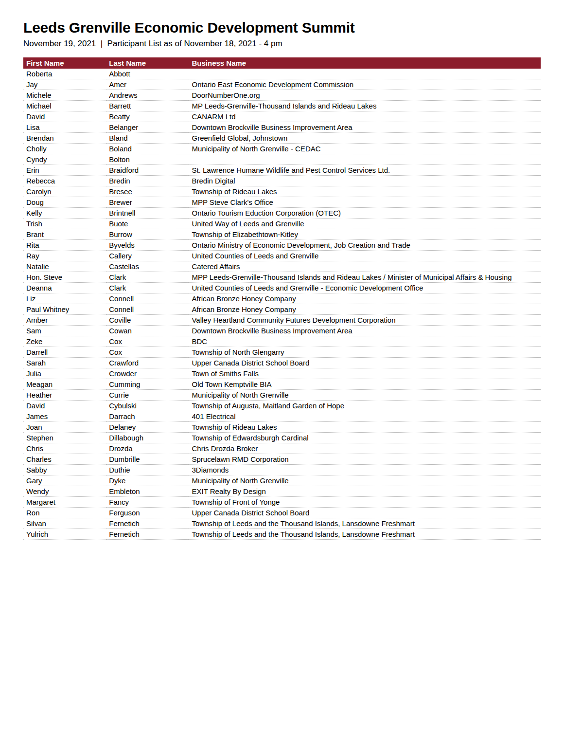Leeds Grenville Economic Development Summit
November 19, 2021 | Participant List as of November 18, 2021 - 4 pm
| First Name | Last Name | Business Name |
| --- | --- | --- |
| Roberta | Abbott | |
| Jay | Amer | Ontario East Economic Development Commission |
| Michele | Andrews | DoorNumberOne.org |
| Michael | Barrett | MP Leeds-Grenville-Thousand Islands and Rideau Lakes |
| David | Beatty | CANARM Ltd |
| Lisa | Belanger | Downtown Brockville Business Improvement Area |
| Brendan | Bland | Greenfield Global, Johnstown |
| Cholly | Boland | Municipality of North Grenville - CEDAC |
| Cyndy | Bolton | |
| Erin | Braidford | St. Lawrence Humane Wildlife and Pest Control Services Ltd. |
| Rebecca | Bredin | Bredin Digital |
| Carolyn | Bresee | Township of Rideau Lakes |
| Doug | Brewer | MPP Steve Clark's Office |
| Kelly | Brintnell | Ontario Tourism Eduction Corporation (OTEC) |
| Trish | Buote | United Way of Leeds and Grenville |
| Brant | Burrow | Township of Elizabethtown-Kitley |
| Rita | Byvelds | Ontario Ministry of Economic Development, Job Creation and Trade |
| Ray | Callery | United Counties of Leeds and Grenville |
| Natalie | Castellas | Catered Affairs |
| Hon. Steve | Clark | MPP Leeds-Grenville-Thousand Islands and Rideau Lakes / Minister of Municipal Affairs & Housing |
| Deanna | Clark | United Counties of Leeds and Grenville - Economic Development Office |
| Liz | Connell | African Bronze Honey Company |
| Paul Whitney | Connell | African Bronze Honey Company |
| Amber | Coville | Valley Heartland Community Futures Development Corporation |
| Sam | Cowan | Downtown Brockville Business Improvement Area |
| Zeke | Cox | BDC |
| Darrell | Cox | Township of North Glengarry |
| Sarah | Crawford | Upper Canada District School Board |
| Julia | Crowder | Town of Smiths Falls |
| Meagan | Cumming | Old Town Kemptville BIA |
| Heather | Currie | Municipality of North Grenville |
| David | Cybulski | Township of Augusta, Maitland Garden of Hope |
| James | Darrach | 401 Electrical |
| Joan | Delaney | Township of Rideau Lakes |
| Stephen | Dillabough | Township of Edwardsburgh Cardinal |
| Chris | Drozda | Chris Drozda Broker |
| Charles | Dumbrille | Sprucelawn RMD Corporation |
| Sabby | Duthie | 3Diamonds |
| Gary | Dyke | Municipality of North Grenville |
| Wendy | Embleton | EXIT Realty By Design |
| Margaret | Fancy | Township of Front of Yonge |
| Ron | Ferguson | Upper Canada District School Board |
| Silvan | Fernetich | Township of Leeds and the Thousand Islands, Lansdowne Freshmart |
| Yulrich | Fernetich | Township of Leeds and the Thousand Islands, Lansdowne Freshmart |